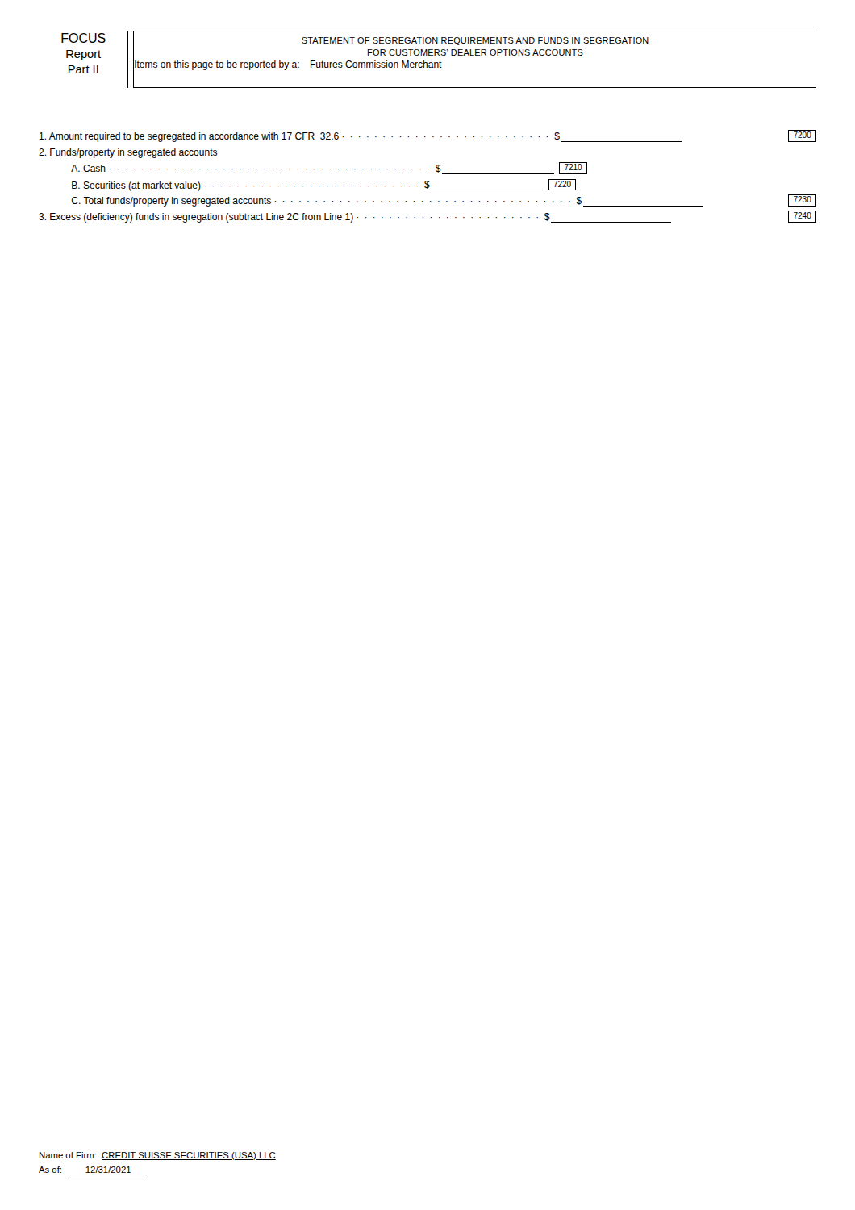| FOCUS Report Part II | | STATEMENT OF SEGREGATION REQUIREMENTS AND FUNDS IN SEGREGATION FOR CUSTOMERS’ DEALER OPTIONS ACCOUNTS |
| Items on this page to be reported by a: Futures Commission Merchant |
1. Amount required to be segregated in accordance with 17 CFR 32.6 · · · · · · · · · · · · · · · · · · · · · · · · · · $ 7200
2. Funds/property in segregated accounts
A. Cash · · · · · · · · · · · · · · · · · · · · · · · · · · · · · · · · · · · · · · · · $ 7210
B. Securities (at market value) · · · · · · · · · · · · · · · · · · · · · · · · · · · $ 7220
C. Total funds/property in segregated accounts · · · · · · · · · · · · · · · · · · · · · · · · · · · · · · · · · · · · · $ 7230
3. Excess (deficiency) funds in segregation (subtract Line 2C from Line 1) · · · · · · · · · · · · · · · · · · · · · · · $ 7240
Name of Firm: CREDIT SUISSE SECURITIES (USA) LLC
As of:12/31/2021